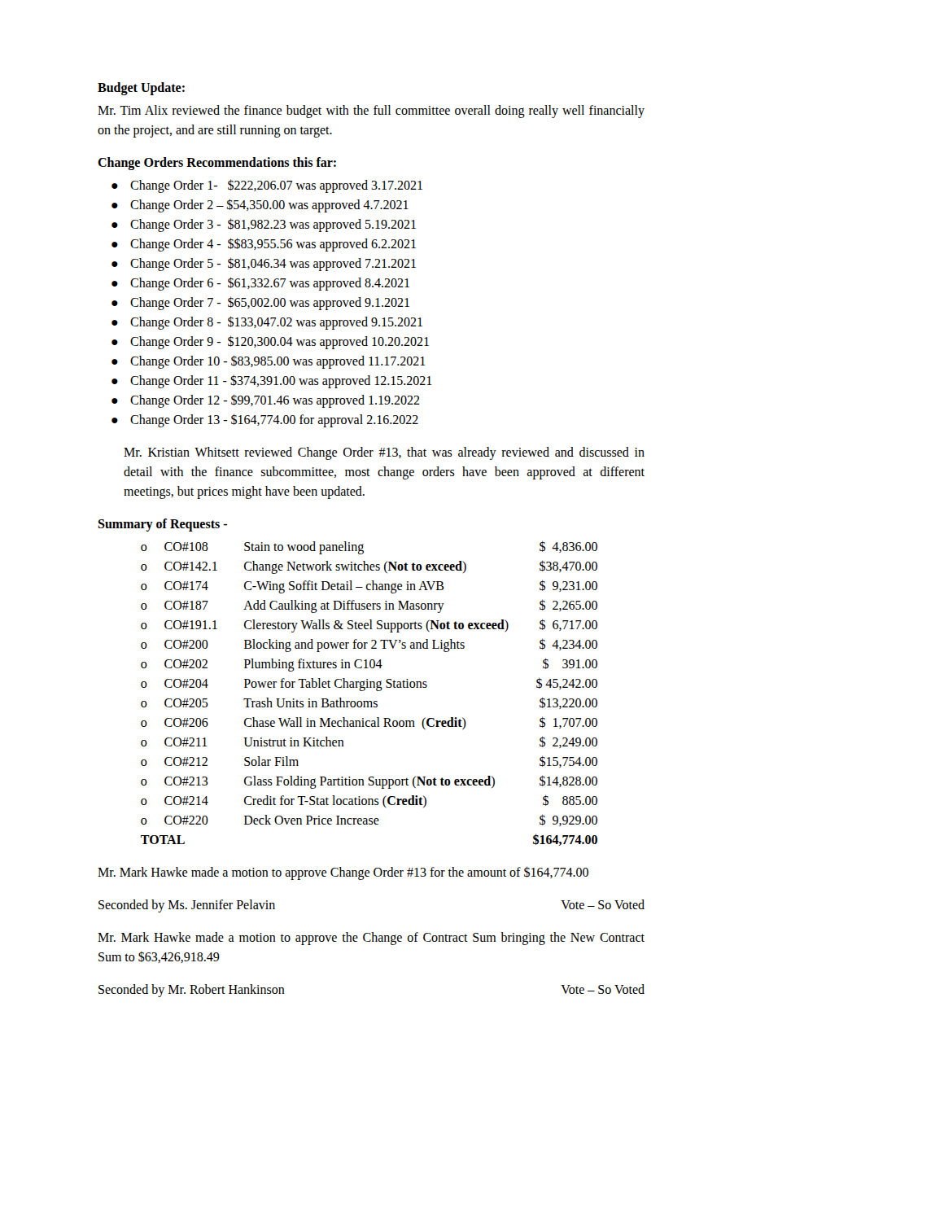Budget Update:
Mr. Tim Alix reviewed the finance budget with the full committee overall doing really well financially on the project, and are still running on target.
Change Orders Recommendations this far:
Change Order 1- $222,206.07 was approved 3.17.2021
Change Order 2 – $54,350.00 was approved 4.7.2021
Change Order 3 - $81,982.23 was approved 5.19.2021
Change Order 4 - $$83,955.56 was approved 6.2.2021
Change Order 5 - $81,046.34 was approved 7.21.2021
Change Order 6 - $61,332.67 was approved 8.4.2021
Change Order 7 - $65,002.00 was approved 9.1.2021
Change Order 8 - $133,047.02 was approved 9.15.2021
Change Order 9 - $120,300.04 was approved 10.20.2021
Change Order 10 - $83,985.00 was approved 11.17.2021
Change Order 11 - $374,391.00 was approved 12.15.2021
Change Order 12 - $99,701.46 was approved 1.19.2022
Change Order 13 - $164,774.00 for approval 2.16.2022
Mr. Kristian Whitsett reviewed Change Order #13, that was already reviewed and discussed in detail with the finance subcommittee, most change orders have been approved at different meetings, but prices might have been updated.
Summary of Requests -
| o | CO#108 | Stain to wood paneling | $ 4,836.00 |
| o | CO#142.1 | Change Network switches ( Not to exceed ) | $38,470.00 |
| o | CO#174 | C-Wing Soffit Detail – change in AVB | $ 9,231.00 |
| o | CO#187 | Add Caulking at Diffusers in Masonry | $ 2,265.00 |
| o | CO#191.1 | Clerestory Walls & Steel Supports ( Not to exceed ) | $ 6,717.00 |
| o | CO#200 | Blocking and power for 2 TV’s and Lights | $ 4,234.00 |
| o | CO#202 | Plumbing fixtures in C104 | $ 391.00 |
| o | CO#204 | Power for Tablet Charging Stations | $ 45,242.00 |
| o | CO#205 | Trash Units in Bathrooms | $13,220.00 |
| o | CO#206 | Chase Wall in Mechanical Room ( Credit ) | $ 1,707.00 |
| o | CO#211 | Unistrut in Kitchen | $ 2,249.00 |
| o | CO#212 | Solar Film | $15,754.00 |
| o | CO#213 | Glass Folding Partition Support ( Not to exceed ) | $14,828.00 |
| o | CO#214 | Credit for T-Stat locations ( Credit ) | $ 885.00 |
| o | CO#220 | Deck Oven Price Increase | $ 9,929.00 |
| TOTAL | $164,774.00 |
Mr. Mark Hawke made a motion to approve Change Order #13 for the amount of $164,774.00
Seconded by Ms. Jennifer Pelavin Vote – So Voted
Mr. Mark Hawke made a motion to approve the Change of Contract Sum bringing the New Contract Sum to $63,426,918.49
Seconded by Mr. Robert Hankinson Vote – So Voted